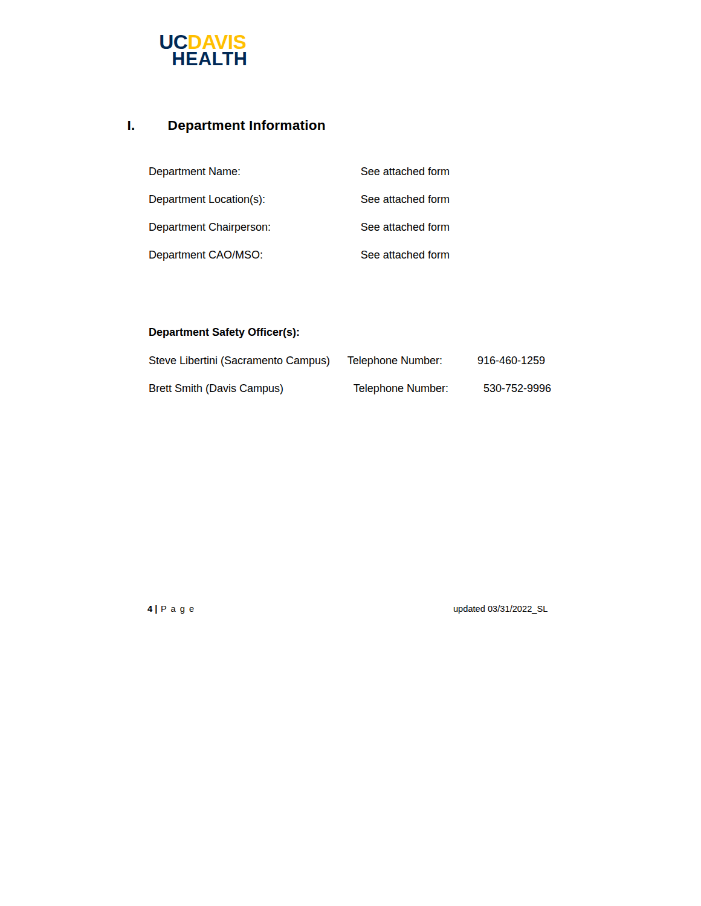UC DAVIS HEALTH
I. Department Information
| Department Name: | See attached form |
| Department Location(s): | See attached form |
| Department Chairperson: | See attached form |
| Department CAO/MSO: | See attached form |
Department Safety Officer(s):
| Steve Libertini (Sacramento Campus) | Telephone Number: | 916-460-1259 |
| Brett Smith (Davis Campus) | Telephone Number: | 530-752-9996 |
4 | P a g e
updated 03/31/2022_SL